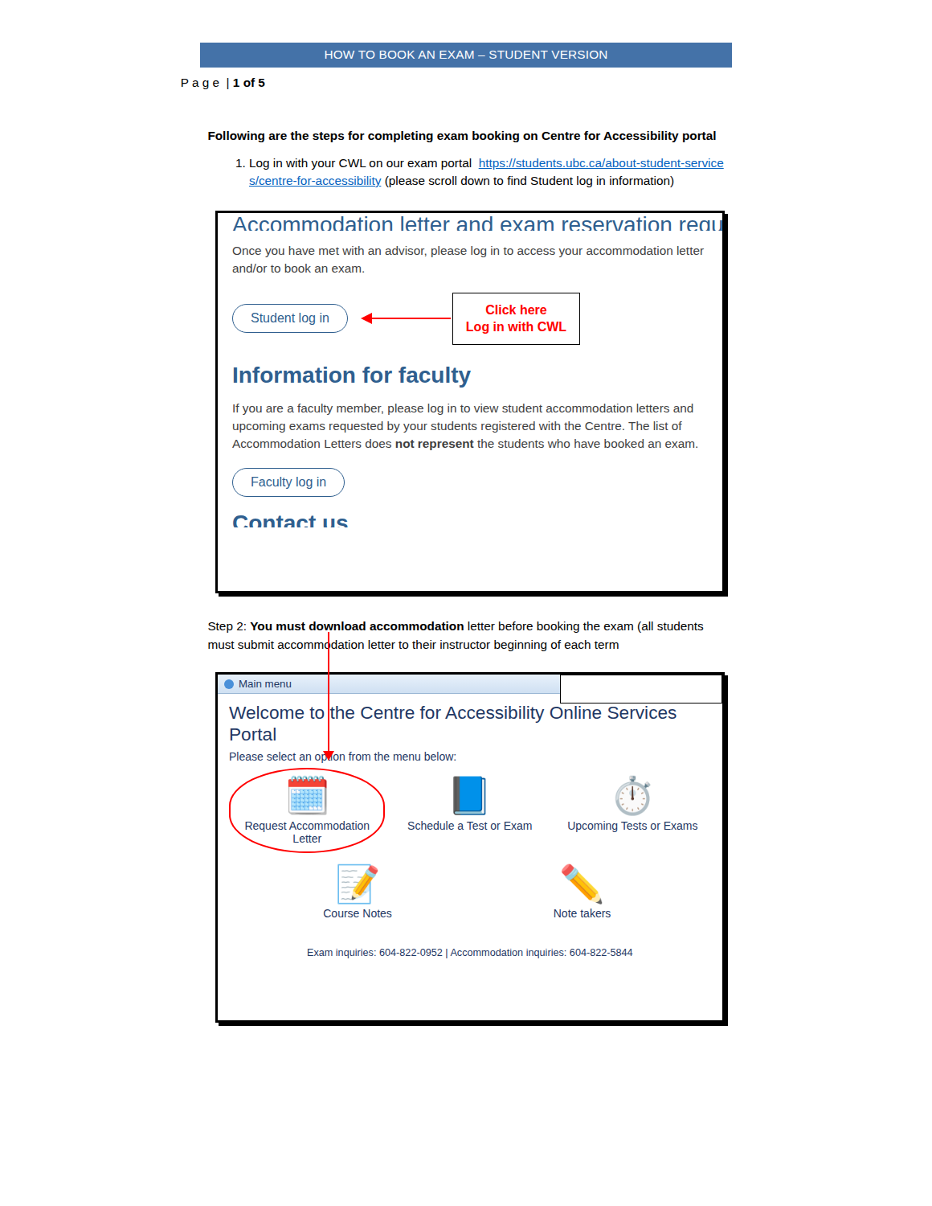HOW TO BOOK AN EXAM – STUDENT VERSION
P a g e | 1 of 5
Following are the steps for completing exam booking on Centre for Accessibility portal
Log in with your CWL on our exam portal https://students.ubc.ca/about-student-services/centre-for-accessibility (please scroll down to find Student log in information)
Accommodation letter and exam reservation request
Once you have met with an advisor, please log in to access your accommodation letter and/or to book an exam.
Student log in
Click here
Log in with CWL
Information for faculty
If you are a faculty member, please log in to view student accommodation letters and upcoming exams requested by your students registered with the Centre. The list of Accommodation Letters does not represent the students who have booked an exam.
Faculty log in
Contact us
Step 2: You must download accommodation letter before booking the exam (all students must submit accommodation letter to their instructor beginning of each term
Main menu
Welcome to the Centre for Accessibility Online Services Portal
Please select an option from the menu below:
🗓️ Request Accommodation Letter
📘 Schedule a Test or Exam
⏱️ Upcoming Tests or Exams
📝 Course Notes
✏️ Note takers
Exam inquiries: 604-822-0952 | Accommodation inquiries: 604-822-5844